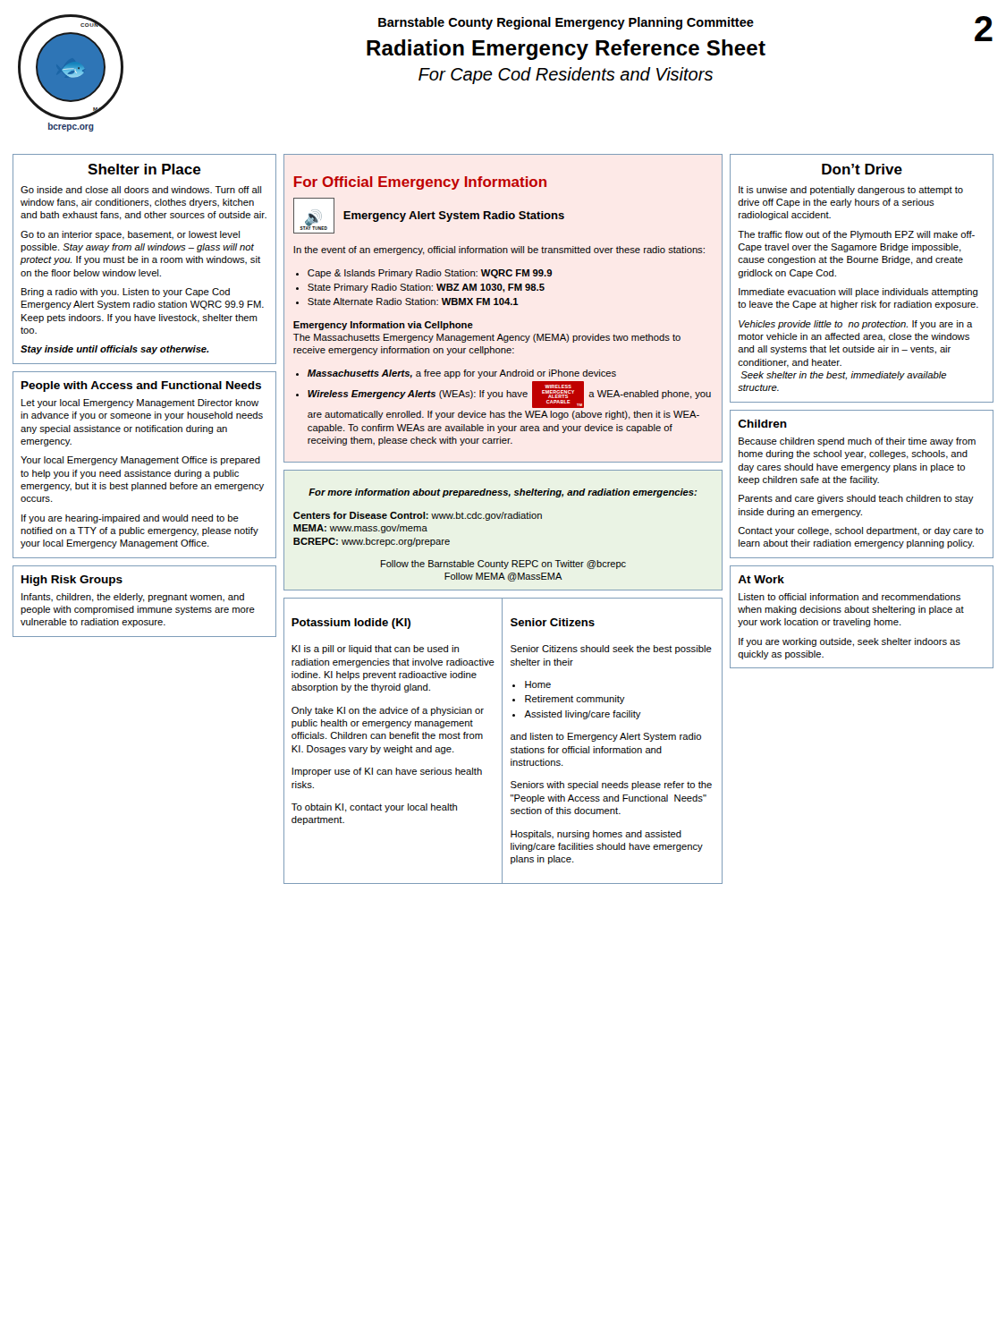COUNTY OF BARNSTABLE MASSACHUSETTS
🐟
bcrepc.org
Barnstable County Regional Emergency Planning Committee
Radiation Emergency Reference Sheet
For Cape Cod Residents and Visitors
2
Shelter in Place
Go inside and close all doors and windows. Turn off all window fans, air conditioners, clothes dryers, kitchen and bath exhaust fans, and other sources of outside air.
Go to an interior space, basement, or lowest level possible. Stay away from all windows – glass will not protect you. If you must be in a room with windows, sit on the floor below window level.
Bring a radio with you. Listen to your Cape Cod Emergency Alert System radio station WQRC 99.9 FM. Keep pets indoors. If you have livestock, shelter them too.
Stay inside until officials say otherwise.
People with Access and Functional Needs
Let your local Emergency Management Director know in advance if you or someone in your household needs any special assistance or notification during an emergency.
Your local Emergency Management Office is prepared to help you if you need assistance during a public emergency, but it is best planned before an emergency occurs.
If you are hearing-impaired and would need to be notified on a TTY of a public emergency, please notify your local Emergency Management Office.
High Risk Groups
Infants, children, the elderly, pregnant women, and people with compromised immune systems are more vulnerable to radiation exposure.
For Official Emergency Information
🔊 STAY TUNED
Emergency Alert System Radio Stations
In the event of an emergency, official information will be transmitted over these radio stations:
Cape & Islands Primary Radio Station: WQRC FM 99.9
State Primary Radio Station: WBZ AM 1030, FM 98.5
State Alternate Radio Station: WBMX FM 104.1
Emergency Information via Cellphone
The Massachusetts Emergency Management Agency (MEMA) provides two methods to receive emergency information on your cellphone:
Massachusetts Alerts, a free app for your Android or iPhone devices
Wireless Emergency Alerts (WEAs): If you have WIRELESS
EMERGENCY
ALERTS
CAPABLETM a WEA-enabled phone, you are automatically enrolled. If your device has the WEA logo (above right), then it is WEA-capable. To confirm WEAs are available in your area and your device is capable of receiving them, please check with your carrier.
For more information about preparedness, sheltering, and radiation emergencies:
Centers for Disease Control: www.bt.cdc.gov/radiation
MEMA: www.mass.gov/mema
BCREPC: www.bcrepc.org/prepare
Follow the Barnstable County REPC on Twitter @bcrepc
Follow MEMA @MassEMA
Potassium Iodide (KI)
KI is a pill or liquid that can be used in radiation emergencies that involve radioactive iodine. KI helps prevent radioactive iodine absorption by the thyroid gland.
Only take KI on the advice of a physician or public health or emergency management officials. Children can benefit the most from KI. Dosages vary by weight and age.
Improper use of KI can have serious health risks.
To obtain KI, contact your local health department.
Senior Citizens
Senior Citizens should seek the best possible shelter in their
Home
Retirement community
Assisted living/care facility
and listen to Emergency Alert System radio stations for official information and instructions.
Seniors with special needs please refer to the "People with Access and Functional Needs" section of this document.
Hospitals, nursing homes and assisted living/care facilities should have emergency plans in place.
Don’t Drive
It is unwise and potentially dangerous to attempt to drive off Cape in the early hours of a serious radiological accident.
The traffic flow out of the Plymouth EPZ will make off-Cape travel over the Sagamore Bridge impossible, cause congestion at the Bourne Bridge, and create gridlock on Cape Cod.
Immediate evacuation will place individuals attempting to leave the Cape at higher risk for radiation exposure.
Vehicles provide little to no protection. If you are in a motor vehicle in an affected area, close the windows and all systems that let outside air in – vents, air conditioner, and heater.
Seek shelter in the best, immediately available structure.
Children
Because children spend much of their time away from home during the school year, colleges, schools, and day cares should have emergency plans in place to keep children safe at the facility.
Parents and care givers should teach children to stay inside during an emergency.
Contact your college, school department, or day care to learn about their radiation emergency planning policy.
At Work
Listen to official information and recommendations when making decisions about sheltering in place at your work location or traveling home.
If you are working outside, seek shelter indoors as quickly as possible.